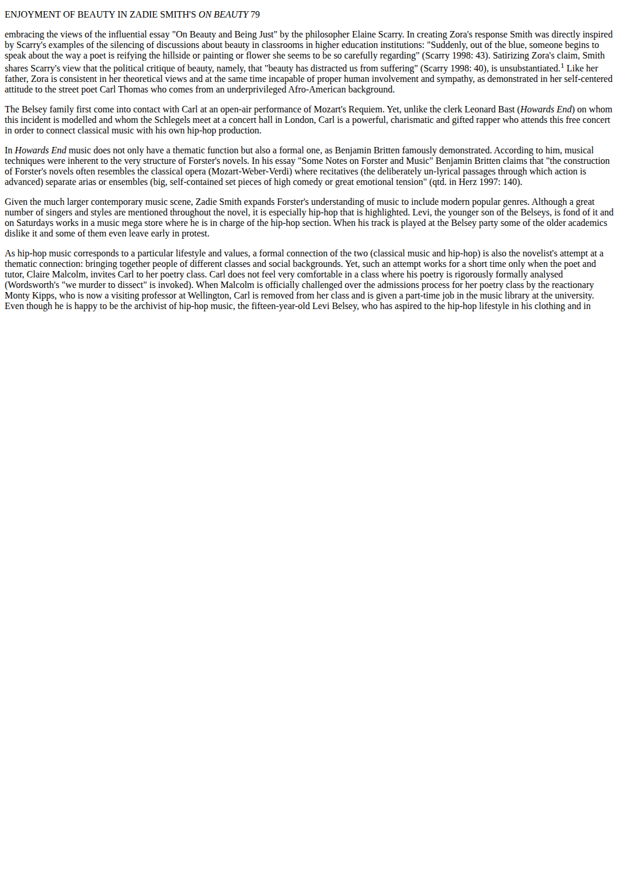ENJOYMENT OF BEAUTY IN ZADIE SMITH'S ON BEAUTY 79
embracing the views of the influential essay "On Beauty and Being Just" by the philosopher Elaine Scarry. In creating Zora's response Smith was directly inspired by Scarry's examples of the silencing of discussions about beauty in classrooms in higher education institutions: "Suddenly, out of the blue, someone begins to speak about the way a poet is reifying the hillside or painting or flower she seems to be so carefully regarding" (Scarry 1998: 43). Satirizing Zora's claim, Smith shares Scarry's view that the political critique of beauty, namely, that "beauty has distracted us from suffering" (Scarry 1998: 40), is unsubstantiated.1 Like her father, Zora is consistent in her theoretical views and at the same time incapable of proper human involvement and sympathy, as demonstrated in her self-centered attitude to the street poet Carl Thomas who comes from an underprivileged Afro-American background.
The Belsey family first come into contact with Carl at an open-air performance of Mozart's Requiem. Yet, unlike the clerk Leonard Bast (Howards End) on whom this incident is modelled and whom the Schlegels meet at a concert hall in London, Carl is a powerful, charismatic and gifted rapper who attends this free concert in order to connect classical music with his own hip-hop production.
In Howards End music does not only have a thematic function but also a formal one, as Benjamin Britten famously demonstrated. According to him, musical techniques were inherent to the very structure of Forster's novels. In his essay "Some Notes on Forster and Music" Benjamin Britten claims that "the construction of Forster's novels often resembles the classical opera (Mozart-Weber-Verdi) where recitatives (the deliberately un-lyrical passages through which action is advanced) separate arias or ensembles (big, self-contained set pieces of high comedy or great emotional tension" (qtd. in Herz 1997: 140).
Given the much larger contemporary music scene, Zadie Smith expands Forster's understanding of music to include modern popular genres. Although a great number of singers and styles are mentioned throughout the novel, it is especially hip-hop that is highlighted. Levi, the younger son of the Belseys, is fond of it and on Saturdays works in a music mega store where he is in charge of the hip-hop section. When his track is played at the Belsey party some of the older academics dislike it and some of them even leave early in protest.
As hip-hop music corresponds to a particular lifestyle and values, a formal connection of the two (classical music and hip-hop) is also the novelist's attempt at a thematic connection: bringing together people of different classes and social backgrounds. Yet, such an attempt works for a short time only when the poet and tutor, Claire Malcolm, invites Carl to her poetry class. Carl does not feel very comfortable in a class where his poetry is rigorously formally analysed (Wordsworth's "we murder to dissect" is invoked). When Malcolm is officially challenged over the admissions process for her poetry class by the reactionary Monty Kipps, who is now a visiting professor at Wellington, Carl is removed from her class and is given a part-time job in the music library at the university. Even though he is happy to be the archivist of hip-hop music, the fifteen-year-old Levi Belsey, who has aspired to the hip-hop lifestyle in his clothing and in